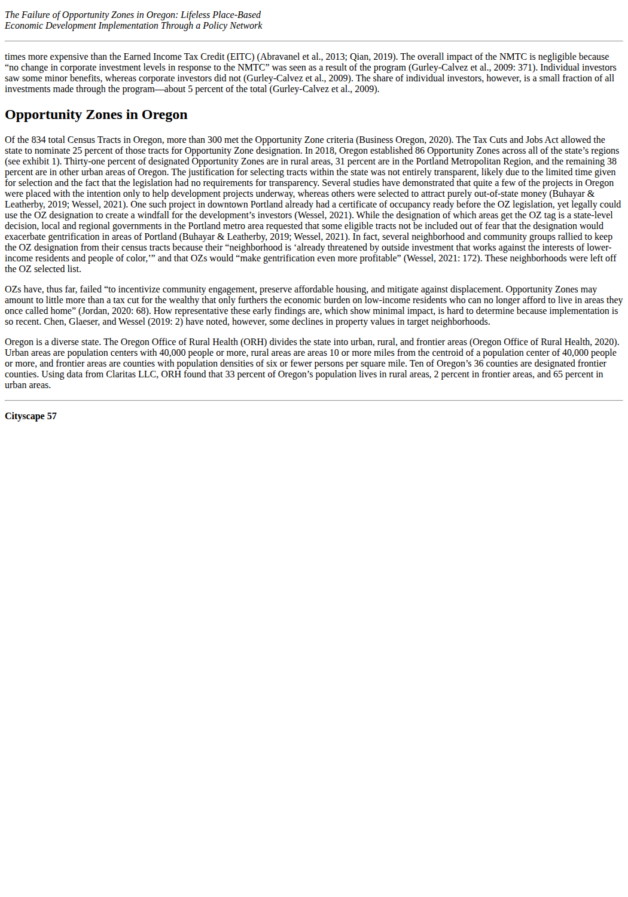The Failure of Opportunity Zones in Oregon: Lifeless Place-Based
Economic Development Implementation Through a Policy Network
times more expensive than the Earned Income Tax Credit (EITC) (Abravanel et al., 2013; Qian, 2019). The overall impact of the NMTC is negligible because “no change in corporate investment levels in response to the NMTC” was seen as a result of the program (Gurley-Calvez et al., 2009: 371). Individual investors saw some minor benefits, whereas corporate investors did not (Gurley-Calvez et al., 2009). The share of individual investors, however, is a small fraction of all investments made through the program—about 5 percent of the total (Gurley-Calvez et al., 2009).
Opportunity Zones in Oregon
Of the 834 total Census Tracts in Oregon, more than 300 met the Opportunity Zone criteria (Business Oregon, 2020). The Tax Cuts and Jobs Act allowed the state to nominate 25 percent of those tracts for Opportunity Zone designation. In 2018, Oregon established 86 Opportunity Zones across all of the state’s regions (see exhibit 1). Thirty-one percent of designated Opportunity Zones are in rural areas, 31 percent are in the Portland Metropolitan Region, and the remaining 38 percent are in other urban areas of Oregon. The justification for selecting tracts within the state was not entirely transparent, likely due to the limited time given for selection and the fact that the legislation had no requirements for transparency. Several studies have demonstrated that quite a few of the projects in Oregon were placed with the intention only to help development projects underway, whereas others were selected to attract purely out-of-state money (Buhayar & Leatherby, 2019; Wessel, 2021). One such project in downtown Portland already had a certificate of occupancy ready before the OZ legislation, yet legally could use the OZ designation to create a windfall for the development’s investors (Wessel, 2021). While the designation of which areas get the OZ tag is a state-level decision, local and regional governments in the Portland metro area requested that some eligible tracts not be included out of fear that the designation would exacerbate gentrification in areas of Portland (Buhayar & Leatherby, 2019; Wessel, 2021). In fact, several neighborhood and community groups rallied to keep the OZ designation from their census tracts because their “neighborhood is ‘already threatened by outside investment that works against the interests of lower-income residents and people of color,’” and that OZs would “make gentrification even more profitable” (Wessel, 2021: 172). These neighborhoods were left off the OZ selected list.
OZs have, thus far, failed “to incentivize community engagement, preserve affordable housing, and mitigate against displacement. Opportunity Zones may amount to little more than a tax cut for the wealthy that only furthers the economic burden on low-income residents who can no longer afford to live in areas they once called home” (Jordan, 2020: 68). How representative these early findings are, which show minimal impact, is hard to determine because implementation is so recent. Chen, Glaeser, and Wessel (2019: 2) have noted, however, some declines in property values in target neighborhoods.
Oregon is a diverse state. The Oregon Office of Rural Health (ORH) divides the state into urban, rural, and frontier areas (Oregon Office of Rural Health, 2020). Urban areas are population centers with 40,000 people or more, rural areas are areas 10 or more miles from the centroid of a population center of 40,000 people or more, and frontier areas are counties with population densities of six or fewer persons per square mile. Ten of Oregon’s 36 counties are designated frontier counties. Using data from Claritas LLC, ORH found that 33 percent of Oregon’s population lives in rural areas, 2 percent in frontier areas, and 65 percent in urban areas.
Cityscape 57